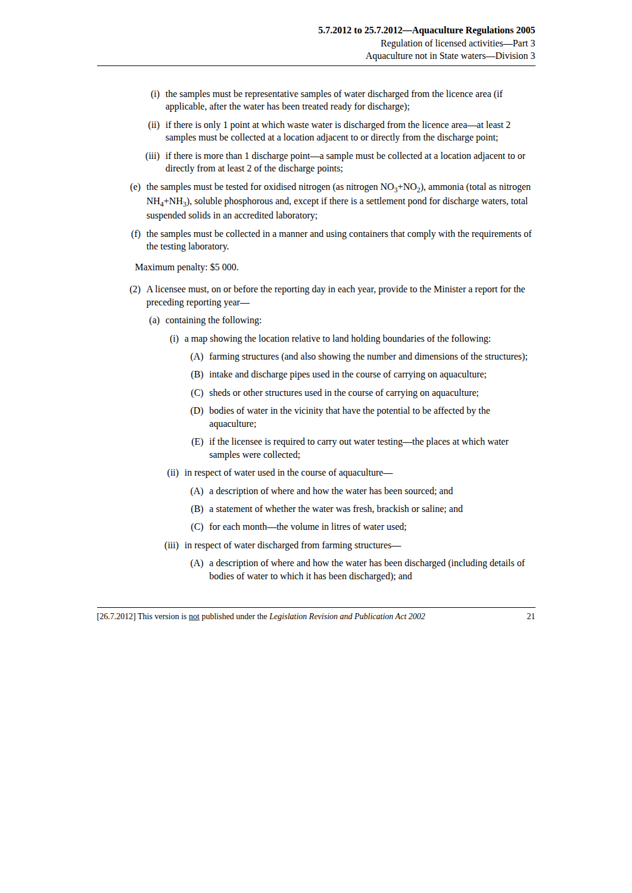5.7.2012 to 25.7.2012—Aquaculture Regulations 2005
Regulation of licensed activities—Part 3
Aquaculture not in State waters—Division 3
(i) the samples must be representative samples of water discharged from the licence area (if applicable, after the water has been treated ready for discharge);
(ii) if there is only 1 point at which waste water is discharged from the licence area—at least 2 samples must be collected at a location adjacent to or directly from the discharge point;
(iii) if there is more than 1 discharge point—a sample must be collected at a location adjacent to or directly from at least 2 of the discharge points;
(e) the samples must be tested for oxidised nitrogen (as nitrogen NO3+NO2), ammonia (total as nitrogen NH4+NH3), soluble phosphorous and, except if there is a settlement pond for discharge waters, total suspended solids in an accredited laboratory;
(f) the samples must be collected in a manner and using containers that comply with the requirements of the testing laboratory.
Maximum penalty: $5 000.
(2) A licensee must, on or before the reporting day in each year, provide to the Minister a report for the preceding reporting year—
(a) containing the following:
(i) a map showing the location relative to land holding boundaries of the following:
(A) farming structures (and also showing the number and dimensions of the structures);
(B) intake and discharge pipes used in the course of carrying on aquaculture;
(C) sheds or other structures used in the course of carrying on aquaculture;
(D) bodies of water in the vicinity that have the potential to be affected by the aquaculture;
(E) if the licensee is required to carry out water testing—the places at which water samples were collected;
(ii) in respect of water used in the course of aquaculture—
(A) a description of where and how the water has been sourced; and
(B) a statement of whether the water was fresh, brackish or saline; and
(C) for each month—the volume in litres of water used;
(iii) in respect of water discharged from farming structures—
(A) a description of where and how the water has been discharged (including details of bodies of water to which it has been discharged); and
[26.7.2012] This version is not published under the Legislation Revision and Publication Act 2002
21